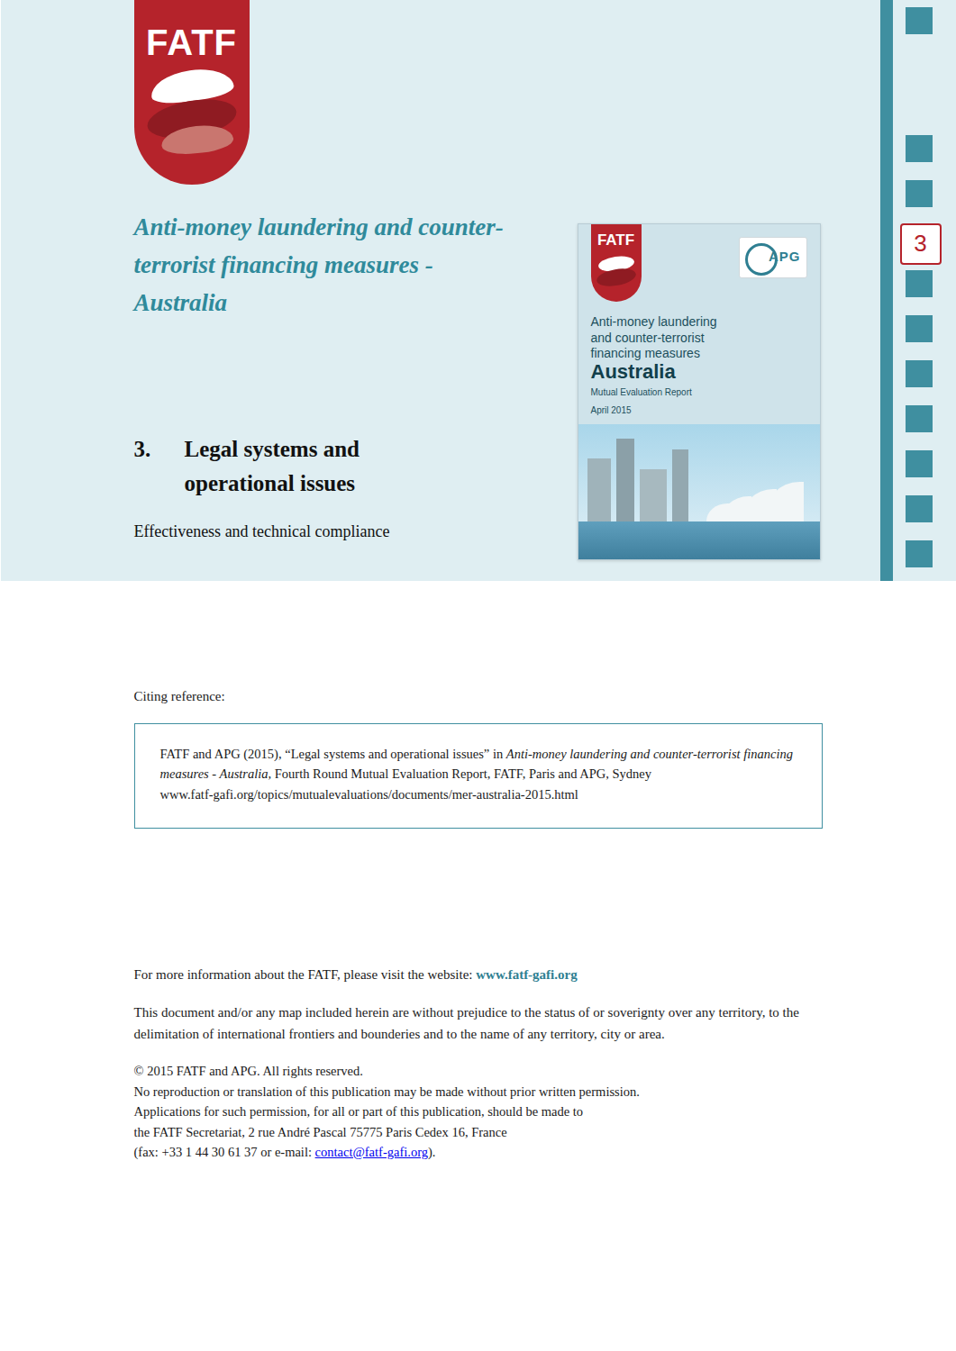FATF
Anti-money laundering and counter-terrorist financing measures - Australia
3. Legal systems and
operational issues
Effectiveness and technical compliance
FATF
APG
Anti-money laundering
and counter-terrorist
financing measures
Australia
Mutual Evaluation Report
April 2015
3
Citing reference:
FATF and APG (2015), “Legal systems and operational issues” in Anti-money laundering and counter-terrorist financing measures - Australia, Fourth Round Mutual Evaluation Report, FATF, Paris and APG, Sydney
www.fatf-gafi.org/topics/mutualevaluations/documents/mer-australia-2015.html
For more information about the FATF, please visit the website: www.fatf-gafi.org
This document and/or any map included herein are without prejudice to the status of or soverignty over any territory, to the delimitation of international frontiers and bounderies and to the name of any territory, city or area.
© 2015 FATF and APG. All rights reserved.
No reproduction or translation of this publication may be made without prior written permission.
Applications for such permission, for all or part of this publication, should be made to
the FATF Secretariat, 2 rue André Pascal 75775 Paris Cedex 16, France
(fax: +33 1 44 30 61 37 or e-mail: contact@fatf-gafi.org).